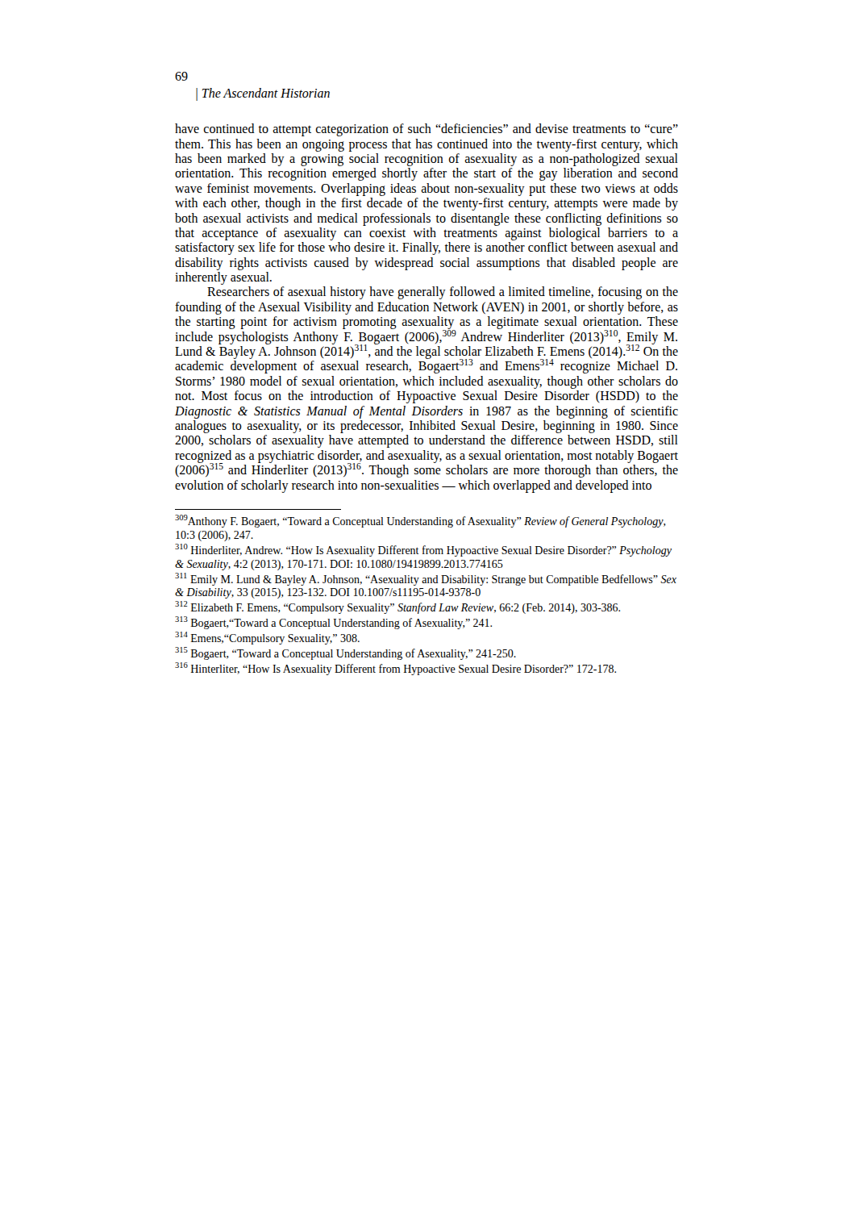69
| The Ascendant Historian
have continued to attempt categorization of such “deficiencies” and devise treatments to “cure” them. This has been an ongoing process that has continued into the twenty-first century, which has been marked by a growing social recognition of asexuality as a non-pathologized sexual orientation. This recognition emerged shortly after the start of the gay liberation and second wave feminist movements. Overlapping ideas about non-sexuality put these two views at odds with each other, though in the first decade of the twenty-first century, attempts were made by both asexual activists and medical professionals to disentangle these conflicting definitions so that acceptance of asexuality can coexist with treatments against biological barriers to a satisfactory sex life for those who desire it. Finally, there is another conflict between asexual and disability rights activists caused by widespread social assumptions that disabled people are inherently asexual.
Researchers of asexual history have generally followed a limited timeline, focusing on the founding of the Asexual Visibility and Education Network (AVEN) in 2001, or shortly before, as the starting point for activism promoting asexuality as a legitimate sexual orientation. These include psychologists Anthony F. Bogaert (2006),309 Andrew Hinderliter (2013)310, Emily M. Lund & Bayley A. Johnson (2014)311, and the legal scholar Elizabeth F. Emens (2014).312 On the academic development of asexual research, Bogaert313 and Emens314 recognize Michael D. Storms’ 1980 model of sexual orientation, which included asexuality, though other scholars do not. Most focus on the introduction of Hypoactive Sexual Desire Disorder (HSDD) to the Diagnostic & Statistics Manual of Mental Disorders in 1987 as the beginning of scientific analogues to asexuality, or its predecessor, Inhibited Sexual Desire, beginning in 1980. Since 2000, scholars of asexuality have attempted to understand the difference between HSDD, still recognized as a psychiatric disorder, and asexuality, as a sexual orientation, most notably Bogaert (2006)315 and Hinderliter (2013)316. Though some scholars are more thorough than others, the evolution of scholarly research into non-sexualities — which overlapped and developed into
309Anthony F. Bogaert, “Toward a Conceptual Understanding of Asexuality” Review of General Psychology, 10:3 (2006), 247.
310 Hinderliter, Andrew. “How Is Asexuality Different from Hypoactive Sexual Desire Disorder?” Psychology & Sexuality, 4:2 (2013), 170-171. DOI: 10.1080/19419899.2013.774165
311 Emily M. Lund & Bayley A. Johnson, “Asexuality and Disability: Strange but Compatible Bedfellows” Sex & Disability, 33 (2015), 123-132. DOI 10.1007/s11195-014-9378-0
312 Elizabeth F. Emens, “Compulsory Sexuality” Stanford Law Review, 66:2 (Feb. 2014), 303-386.
313 Bogaert,“Toward a Conceptual Understanding of Asexuality,” 241.
314 Emens,“Compulsory Sexuality,” 308.
315 Bogaert, “Toward a Conceptual Understanding of Asexuality,” 241-250.
316 Hinterliter, “How Is Asexuality Different from Hypoactive Sexual Desire Disorder?” 172-178.